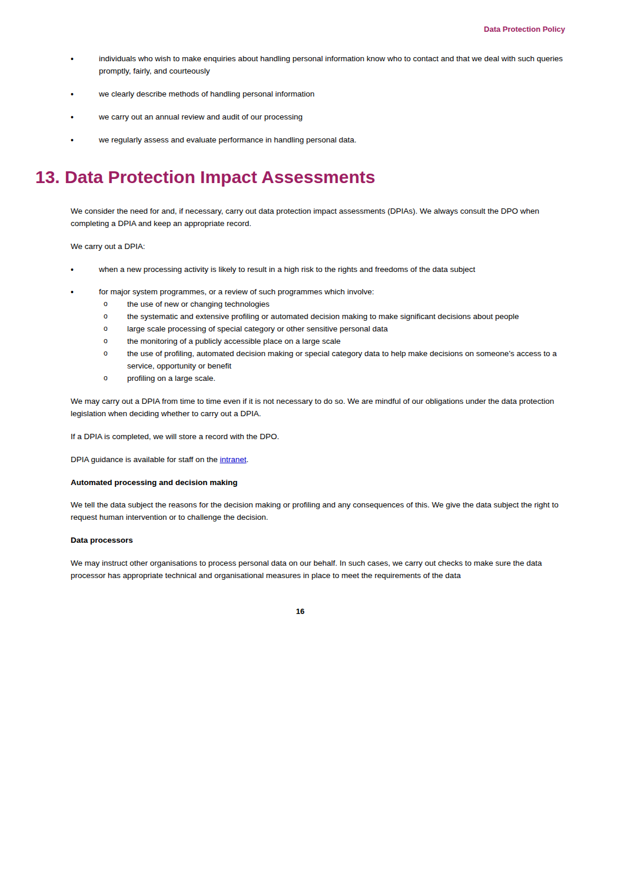Data Protection Policy
individuals who wish to make enquiries about handling personal information know who to contact and that we deal with such queries promptly, fairly, and courteously
we clearly describe methods of handling personal information
we carry out an annual review and audit of our processing
we regularly assess and evaluate performance in handling personal data.
13. Data Protection Impact Assessments
We consider the need for and, if necessary, carry out data protection impact assessments (DPIAs). We always consult the DPO when completing a DPIA and keep an appropriate record.
We carry out a DPIA:
when a new processing activity is likely to result in a high risk to the rights and freedoms of the data subject
for major system programmes, or a review of such programmes which involve:
the use of new or changing technologies
the systematic and extensive profiling or automated decision making to make significant decisions about people
large scale processing of special category or other sensitive personal data
the monitoring of a publicly accessible place on a large scale
the use of profiling, automated decision making or special category data to help make decisions on someone's access to a service, opportunity or benefit
profiling on a large scale.
We may carry out a DPIA from time to time even if it is not necessary to do so. We are mindful of our obligations under the data protection legislation when deciding whether to carry out a DPIA.
If a DPIA is completed, we will store a record with the DPO.
DPIA guidance is available for staff on the intranet.
Automated processing and decision making
We tell the data subject the reasons for the decision making or profiling and any consequences of this. We give the data subject the right to request human intervention or to challenge the decision.
Data processors
We may instruct other organisations to process personal data on our behalf. In such cases, we carry out checks to make sure the data processor has appropriate technical and organisational measures in place to meet the requirements of the data
16